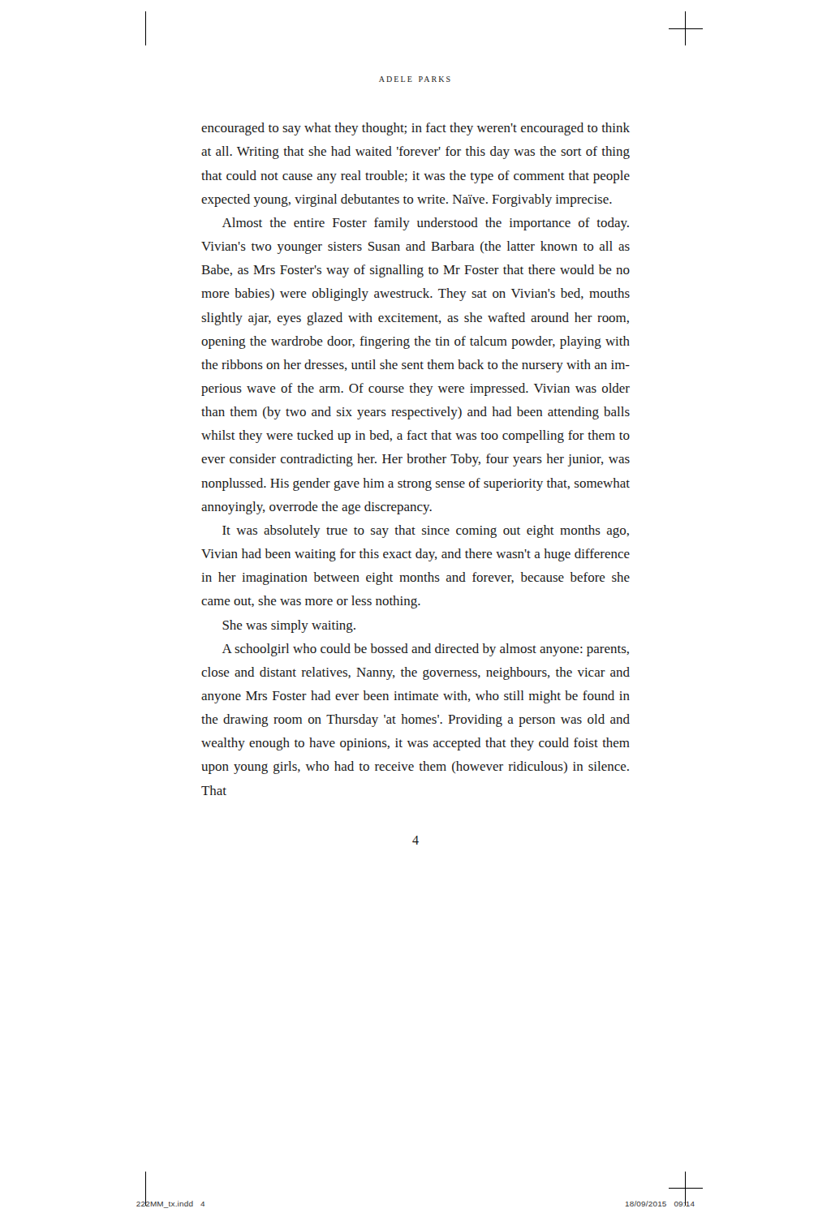Adele Parks
encouraged to say what they thought; in fact they weren't encouraged to think at all. Writing that she had waited 'forever' for this day was the sort of thing that could not cause any real trouble; it was the type of comment that people expected young, virginal debutantes to write. Naïve. Forgivably imprecise.
Almost the entire Foster family understood the importance of today. Vivian's two younger sisters Susan and Barbara (the latter known to all as Babe, as Mrs Foster's way of signalling to Mr Foster that there would be no more babies) were obligingly awestruck. They sat on Vivian's bed, mouths slightly ajar, eyes glazed with excitement, as she wafted around her room, opening the wardrobe door, fingering the tin of talcum powder, playing with the ribbons on her dresses, until she sent them back to the nursery with an imperious wave of the arm. Of course they were impressed. Vivian was older than them (by two and six years respectively) and had been attending balls whilst they were tucked up in bed, a fact that was too compelling for them to ever consider contradicting her. Her brother Toby, four years her junior, was nonplussed. His gender gave him a strong sense of superiority that, somewhat annoyingly, overrode the age discrepancy.
It was absolutely true to say that since coming out eight months ago, Vivian had been waiting for this exact day, and there wasn't a huge difference in her imagination between eight months and forever, because before she came out, she was more or less nothing.
She was simply waiting.
A schoolgirl who could be bossed and directed by almost anyone: parents, close and distant relatives, Nanny, the governess, neighbours, the vicar and anyone Mrs Foster had ever been intimate with, who still might be found in the drawing room on Thursday 'at homes'. Providing a person was old and wealthy enough to have opinions, it was accepted that they could foist them upon young girls, who had to receive them (however ridiculous) in silence. That
4
222MM_tx.indd 4
18/09/2015 09:14